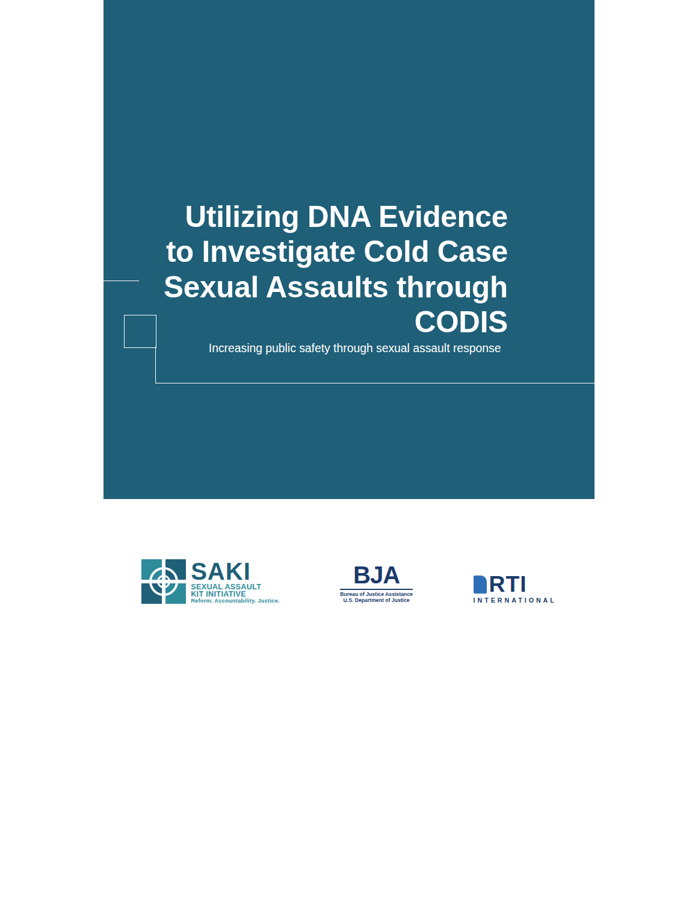Utilizing DNA Evidence to Investigate Cold Case Sexual Assaults through CODIS
Increasing public safety through sexual assault response
SAKI
SEXUAL ASSAULT
KIT INITIATIVE
Reform. Accountability. Justice.
BJA
Bureau of Justice Assistance
U.S. Department of Justice
RTI
INTERNATIONAL